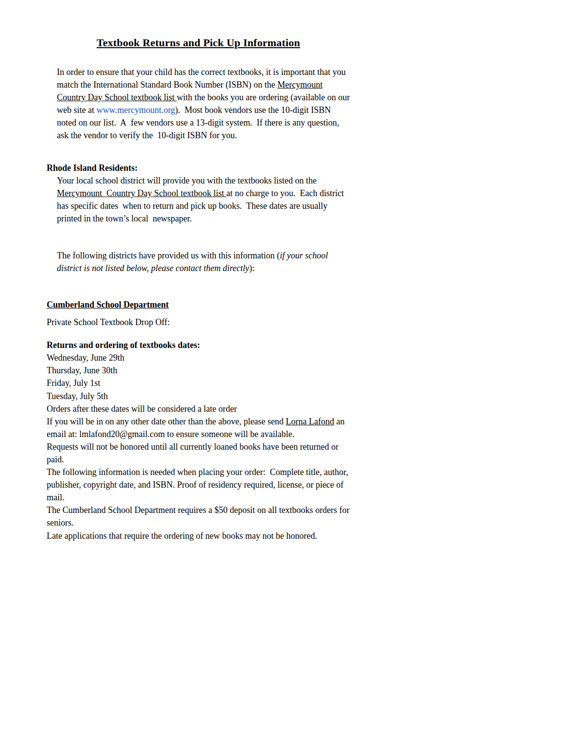Textbook Returns and Pick Up Information
In order to ensure that your child has the correct textbooks, it is important that you match the International Standard Book Number (ISBN) on the Mercymount Country Day School textbook list with the books you are ordering (available on our web site at www.mercymount.org). Most book vendors use the 10-digit ISBN noted on our list. A few vendors use a 13-digit system. If there is any question, ask the vendor to verify the 10-digit ISBN for you.
Rhode Island Residents:
Your local school district will provide you with the textbooks listed on the Mercymount Country Day School textbook list at no charge to you. Each district has specific dates when to return and pick up books. These dates are usually printed in the town’s local newspaper.
The following districts have provided us with this information (if your school district is not listed below, please contact them directly):
Cumberland School Department
Private School Textbook Drop Off:
Returns and ordering of textbooks dates:
Wednesday, June 29th
Thursday, June 30th
Friday, July 1st
Tuesday, July 5th
Orders after these dates will be considered a late order
If you will be in on any other date other than the above, please send Lorna Lafond an email at: lmlafond20@gmail.com to ensure someone will be available.
Requests will not be honored until all currently loaned books have been returned or paid.
The following information is needed when placing your order: Complete title, author, publisher, copyright date, and ISBN. Proof of residency required, license, or piece of mail.
The Cumberland School Department requires a $50 deposit on all textbooks orders for seniors.
Late applications that require the ordering of new books may not be honored.